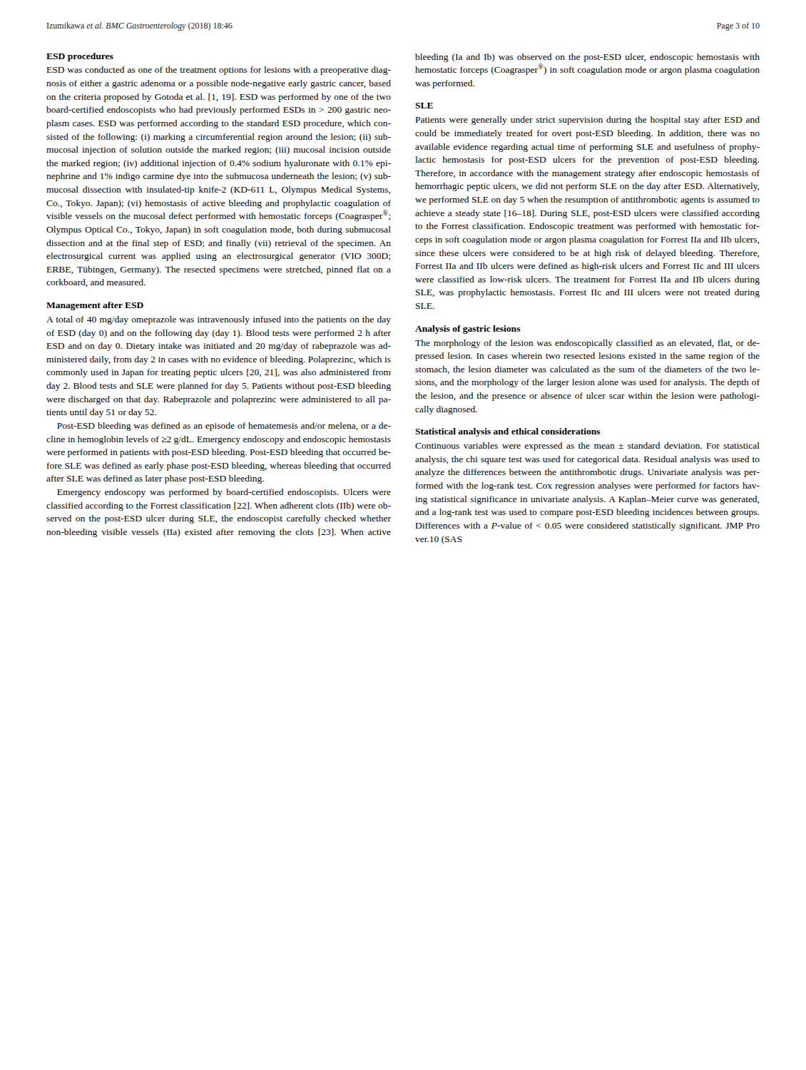Izumikawa et al. BMC Gastroenterology (2018) 18:46 Page 3 of 10
ESD procedures
ESD was conducted as one of the treatment options for lesions with a preoperative diagnosis of either a gastric adenoma or a possible node-negative early gastric cancer, based on the criteria proposed by Gotoda et al. [1, 19]. ESD was performed by one of the two board-certified endoscopists who had previously performed ESDs in > 200 gastric neoplasm cases. ESD was performed according to the standard ESD procedure, which consisted of the following: (i) marking a circumferential region around the lesion; (ii) submucosal injection of solution outside the marked region; (iii) mucosal incision outside the marked region; (iv) additional injection of 0.4% sodium hyaluronate with 0.1% epinephrine and 1% indigo carmine dye into the submucosa underneath the lesion; (v) submucosal dissection with insulated-tip knife-2 (KD-611 L, Olympus Medical Systems, Co., Tokyo. Japan); (vi) hemostasis of active bleeding and prophylactic coagulation of visible vessels on the mucosal defect performed with hemostatic forceps (Coagrasper®; Olympus Optical Co., Tokyo, Japan) in soft coagulation mode, both during submucosal dissection and at the final step of ESD; and finally (vii) retrieval of the specimen. An electrosurgical current was applied using an electrosurgical generator (VIO 300D; ERBE, Tübingen, Germany). The resected specimens were stretched, pinned flat on a corkboard, and measured.
Management after ESD
A total of 40 mg/day omeprazole was intravenously infused into the patients on the day of ESD (day 0) and on the following day (day 1). Blood tests were performed 2 h after ESD and on day 0. Dietary intake was initiated and 20 mg/day of rabeprazole was administered daily, from day 2 in cases with no evidence of bleeding. Polaprezinc, which is commonly used in Japan for treating peptic ulcers [20, 21], was also administered from day 2. Blood tests and SLE were planned for day 5. Patients without post-ESD bleeding were discharged on that day. Rabeprazole and polaprezinc were administered to all patients until day 51 or day 52.
Post-ESD bleeding was defined as an episode of hematemesis and/or melena, or a decline in hemoglobin levels of ≥2 g/dL. Emergency endoscopy and endoscopic hemostasis were performed in patients with post-ESD bleeding. Post-ESD bleeding that occurred before SLE was defined as early phase post-ESD bleeding, whereas bleeding that occurred after SLE was defined as later phase post-ESD bleeding.
Emergency endoscopy was performed by board-certified endoscopists. Ulcers were classified according to the Forrest classification [22]. When adherent clots (IIb) were observed on the post-ESD ulcer during SLE, the endoscopist carefully checked whether non-bleeding visible vessels (IIa) existed after removing the clots [23]. When active bleeding (Ia and Ib) was observed on the post-ESD ulcer, endoscopic hemostasis with hemostatic forceps (Coagrasper®) in soft coagulation mode or argon plasma coagulation was performed.
SLE
Patients were generally under strict supervision during the hospital stay after ESD and could be immediately treated for overt post-ESD bleeding. In addition, there was no available evidence regarding actual time of performing SLE and usefulness of prophylactic hemostasis for post-ESD ulcers for the prevention of post-ESD bleeding. Therefore, in accordance with the management strategy after endoscopic hemostasis of hemorrhagic peptic ulcers, we did not perform SLE on the day after ESD. Alternatively, we performed SLE on day 5 when the resumption of antithrombotic agents is assumed to achieve a steady state [16–18]. During SLE, post-ESD ulcers were classified according to the Forrest classification. Endoscopic treatment was performed with hemostatic forceps in soft coagulation mode or argon plasma coagulation for Forrest IIa and IIb ulcers, since these ulcers were considered to be at high risk of delayed bleeding. Therefore, Forrest IIa and IIb ulcers were defined as high-risk ulcers and Forrest IIc and III ulcers were classified as low-risk ulcers. The treatment for Forrest IIa and IIb ulcers during SLE, was prophylactic hemostasis. Forrest IIc and III ulcers were not treated during SLE.
Analysis of gastric lesions
The morphology of the lesion was endoscopically classified as an elevated, flat, or depressed lesion. In cases wherein two resected lesions existed in the same region of the stomach, the lesion diameter was calculated as the sum of the diameters of the two lesions, and the morphology of the larger lesion alone was used for analysis. The depth of the lesion, and the presence or absence of ulcer scar within the lesion were pathologically diagnosed.
Statistical analysis and ethical considerations
Continuous variables were expressed as the mean ± standard deviation. For statistical analysis, the chi square test was used for categorical data. Residual analysis was used to analyze the differences between the antithrombotic drugs. Univariate analysis was performed with the log-rank test. Cox regression analyses were performed for factors having statistical significance in univariate analysis. A Kaplan–Meier curve was generated, and a log-rank test was used to compare post-ESD bleeding incidences between groups. Differences with a P-value of < 0.05 were considered statistically significant. JMP Pro ver.10 (SAS